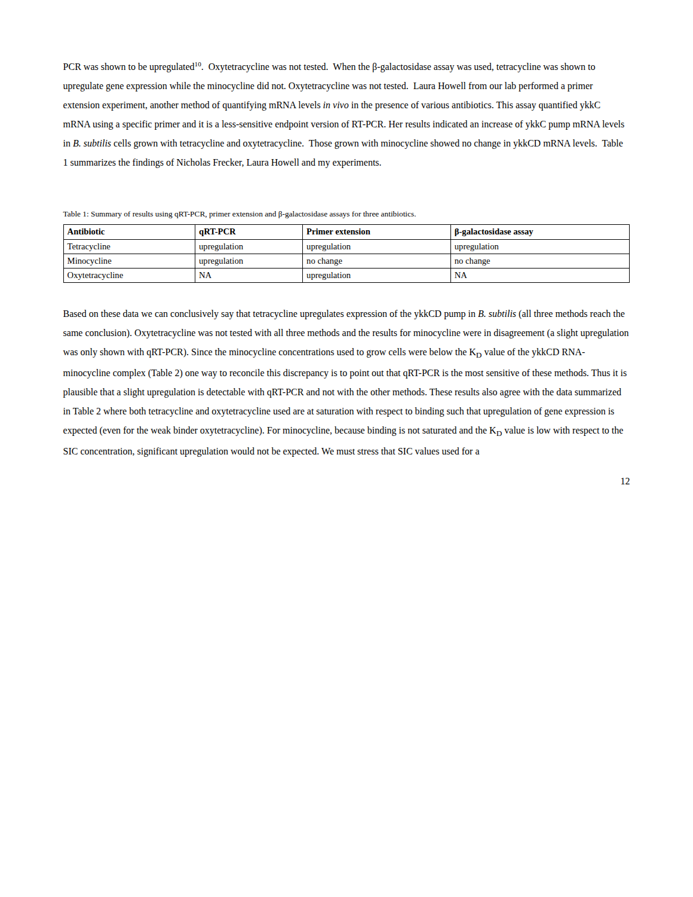PCR was shown to be upregulated10. Oxytetracycline was not tested. When the β-galactosidase assay was used, tetracycline was shown to upregulate gene expression while the minocycline did not. Oxytetracycline was not tested. Laura Howell from our lab performed a primer extension experiment, another method of quantifying mRNA levels in vivo in the presence of various antibiotics. This assay quantified ykkC mRNA using a specific primer and it is a less-sensitive endpoint version of RT-PCR. Her results indicated an increase of ykkC pump mRNA levels in B. subtilis cells grown with tetracycline and oxytetracycline. Those grown with minocycline showed no change in ykkCD mRNA levels. Table 1 summarizes the findings of Nicholas Frecker, Laura Howell and my experiments.
Table 1: Summary of results using qRT-PCR, primer extension and β-galactosidase assays for three antibiotics.
| Antibiotic | qRT-PCR | Primer extension | β-galactosidase assay |
| --- | --- | --- | --- |
| Tetracycline | upregulation | upregulation | upregulation |
| Minocycline | upregulation | no change | no change |
| Oxytetracycline | NA | upregulation | NA |
Based on these data we can conclusively say that tetracycline upregulates expression of the ykkCD pump in B. subtilis (all three methods reach the same conclusion). Oxytetracycline was not tested with all three methods and the results for minocycline were in disagreement (a slight upregulation was only shown with qRT-PCR). Since the minocycline concentrations used to grow cells were below the KD value of the ykkCD RNA-minocycline complex (Table 2) one way to reconcile this discrepancy is to point out that qRT-PCR is the most sensitive of these methods. Thus it is plausible that a slight upregulation is detectable with qRT-PCR and not with the other methods. These results also agree with the data summarized in Table 2 where both tetracycline and oxytetracycline used are at saturation with respect to binding such that upregulation of gene expression is expected (even for the weak binder oxytetracycline). For minocycline, because binding is not saturated and the KD value is low with respect to the SIC concentration, significant upregulation would not be expected. We must stress that SIC values used for a
12